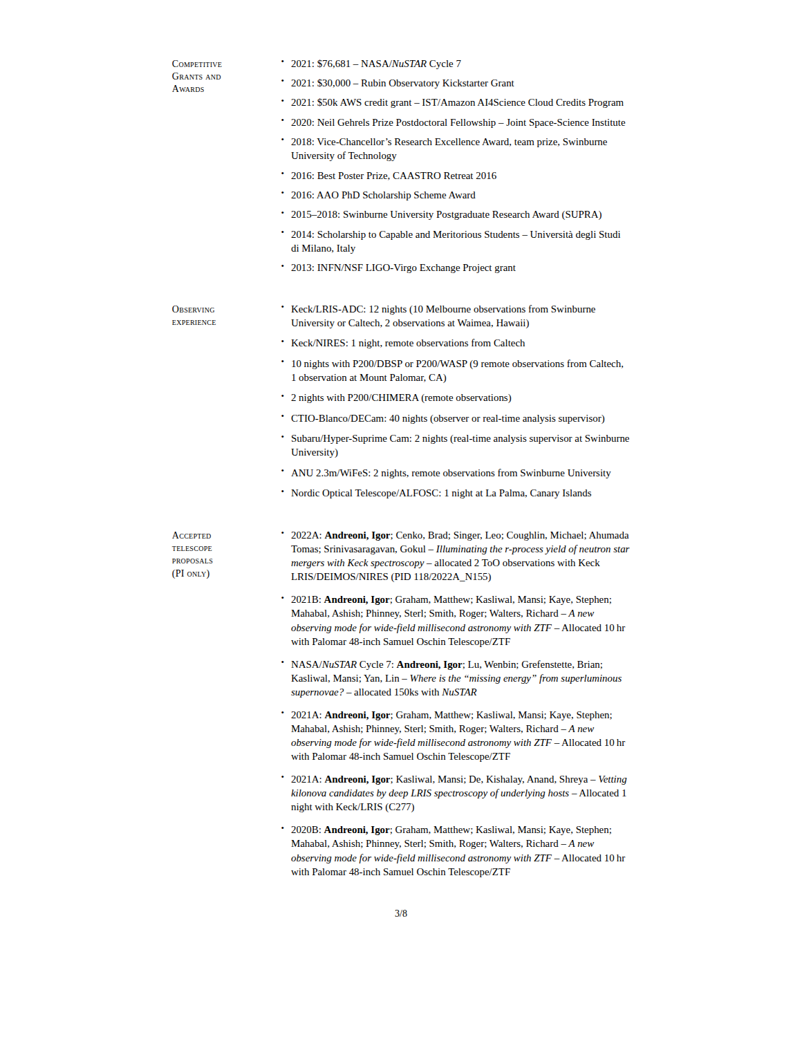Competitive
Grants and
Awards
2021: $76,681 – NASA/NuSTAR Cycle 7
2021: $30,000 – Rubin Observatory Kickstarter Grant
2021: $50k AWS credit grant – IST/Amazon AI4Science Cloud Credits Program
2020: Neil Gehrels Prize Postdoctoral Fellowship – Joint Space-Science Institute
2018: Vice-Chancellor’s Research Excellence Award, team prize, Swinburne University of Technology
2016: Best Poster Prize, CAASTRO Retreat 2016
2016: AAO PhD Scholarship Scheme Award
2015–2018: Swinburne University Postgraduate Research Award (SUPRA)
2014: Scholarship to Capable and Meritorious Students – Università degli Studi di Milano, Italy
2013: INFN/NSF LIGO-Virgo Exchange Project grant
Observing
experience
Keck/LRIS-ADC: 12 nights (10 Melbourne observations from Swinburne University or Caltech, 2 observations at Waimea, Hawaii)
Keck/NIRES: 1 night, remote observations from Caltech
10 nights with P200/DBSP or P200/WASP (9 remote observations from Caltech, 1 observation at Mount Palomar, CA)
2 nights with P200/CHIMERA (remote observations)
CTIO-Blanco/DECam: 40 nights (observer or real-time analysis supervisor)
Subaru/Hyper-Suprime Cam: 2 nights (real-time analysis supervisor at Swinburne University)
ANU 2.3m/WiFeS: 2 nights, remote observations from Swinburne University
Nordic Optical Telescope/ALFOSC: 1 night at La Palma, Canary Islands
Accepted
telescope
proposals
(PI only)
2022A: Andreoni, Igor; Cenko, Brad; Singer, Leo; Coughlin, Michael; Ahumada Tomas; Srinivasaragavan, Gokul – Illuminating the r-process yield of neutron star mergers with Keck spectroscopy – allocated 2 ToO observations with Keck LRIS/DEIMOS/NIRES (PID 118/2022A_N155)
2021B: Andreoni, Igor; Graham, Matthew; Kasliwal, Mansi; Kaye, Stephen; Mahabal, Ashish; Phinney, Sterl; Smith, Roger; Walters, Richard – A new observing mode for wide-field millisecond astronomy with ZTF – Allocated 10 hr with Palomar 48-inch Samuel Oschin Telescope/ZTF
NASA/NuSTAR Cycle 7: Andreoni, Igor; Lu, Wenbin; Grefenstette, Brian; Kasliwal, Mansi; Yan, Lin – Where is the “missing energy” from superluminous supernovae? – allocated 150ks with NuSTAR
2021A: Andreoni, Igor; Graham, Matthew; Kasliwal, Mansi; Kaye, Stephen; Mahabal, Ashish; Phinney, Sterl; Smith, Roger; Walters, Richard – A new observing mode for wide-field millisecond astronomy with ZTF – Allocated 10 hr with Palomar 48-inch Samuel Oschin Telescope/ZTF
2021A: Andreoni, Igor; Kasliwal, Mansi; De, Kishalay, Anand, Shreya – Vetting kilonova candidates by deep LRIS spectroscopy of underlying hosts – Allocated 1 night with Keck/LRIS (C277)
2020B: Andreoni, Igor; Graham, Matthew; Kasliwal, Mansi; Kaye, Stephen; Mahabal, Ashish; Phinney, Sterl; Smith, Roger; Walters, Richard – A new observing mode for wide-field millisecond astronomy with ZTF – Allocated 10 hr with Palomar 48-inch Samuel Oschin Telescope/ZTF
3/8